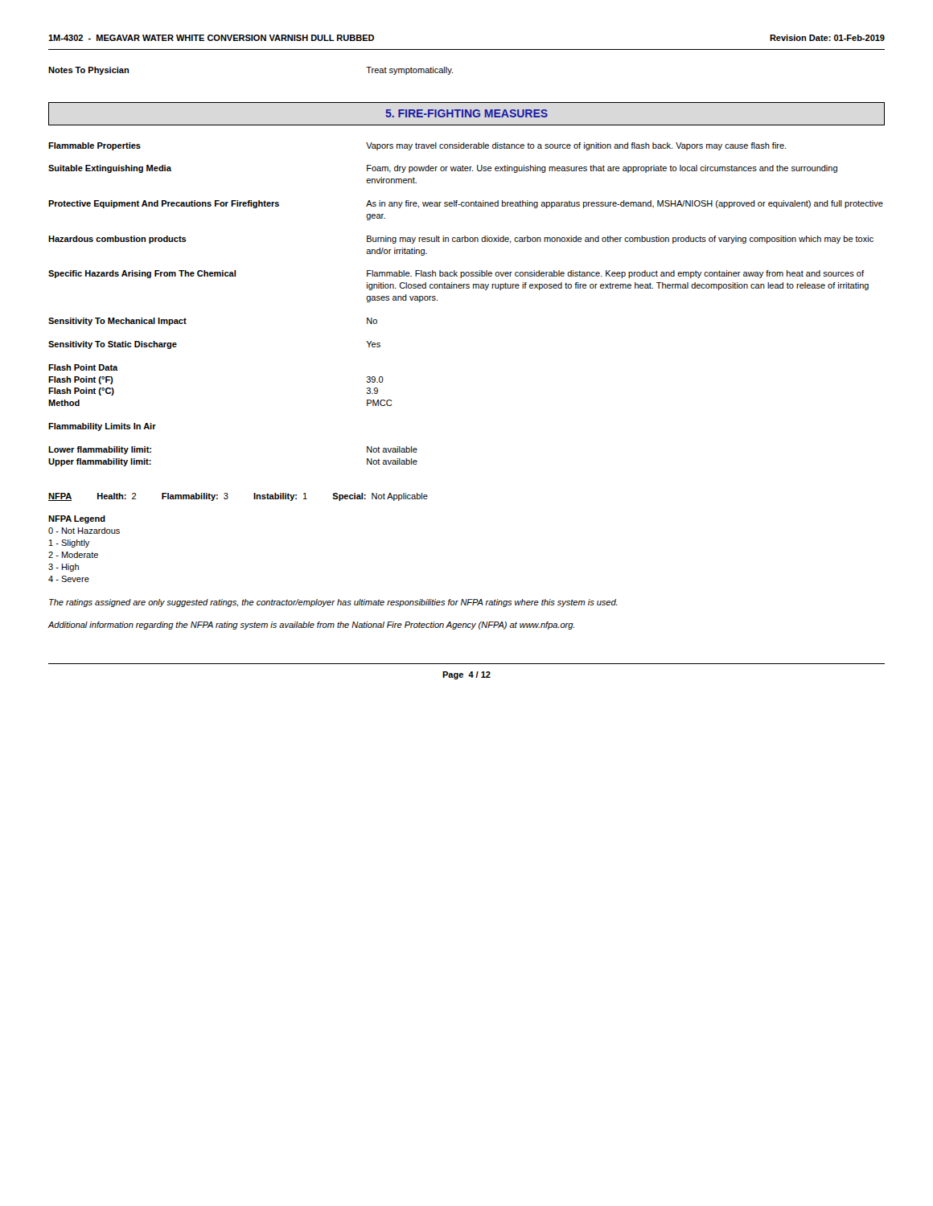1M-4302 - MEGAVAR WATER WHITE CONVERSION VARNISH DULL RUBBED
Revision Date: 01-Feb-2019
| Notes To Physician | Treat symptomatically. |
5. FIRE-FIGHTING MEASURES
| Flammable Properties | Vapors may travel considerable distance to a source of ignition and flash back. Vapors may cause flash fire. |
| Suitable Extinguishing Media | Foam, dry powder or water. Use extinguishing measures that are appropriate to local circumstances and the surrounding environment. |
| Protective Equipment And Precautions For Firefighters | As in any fire, wear self-contained breathing apparatus pressure-demand, MSHA/NIOSH (approved or equivalent) and full protective gear. |
| Hazardous combustion products | Burning may result in carbon dioxide, carbon monoxide and other combustion products of varying composition which may be toxic and/or irritating. |
| Specific Hazards Arising From The Chemical | Flammable. Flash back possible over considerable distance. Keep product and empty container away from heat and sources of ignition. Closed containers may rupture if exposed to fire or extreme heat. Thermal decomposition can lead to release of irritating gases and vapors. |
| Sensitivity To Mechanical Impact | No |
| Sensitivity To Static Discharge | Yes |
| Flash Point Data | |
| Flash Point (°F) | 39.0 |
| Flash Point (°C) | 3.9 |
| Method | PMCC |
| Flammability Limits In Air | |
| Lower flammability limit: | Not available |
| Upper flammability limit: | Not available |
NFPA Health: 2 Flammability: 3 Instability: 1 Special: Not Applicable
NFPA Legend
0 - Not Hazardous
1 - Slightly
2 - Moderate
3 - High
4 - Severe
The ratings assigned are only suggested ratings, the contractor/employer has ultimate responsibilities for NFPA ratings where this system is used.
Additional information regarding the NFPA rating system is available from the National Fire Protection Agency (NFPA) at www.nfpa.org.
Page 4 / 12